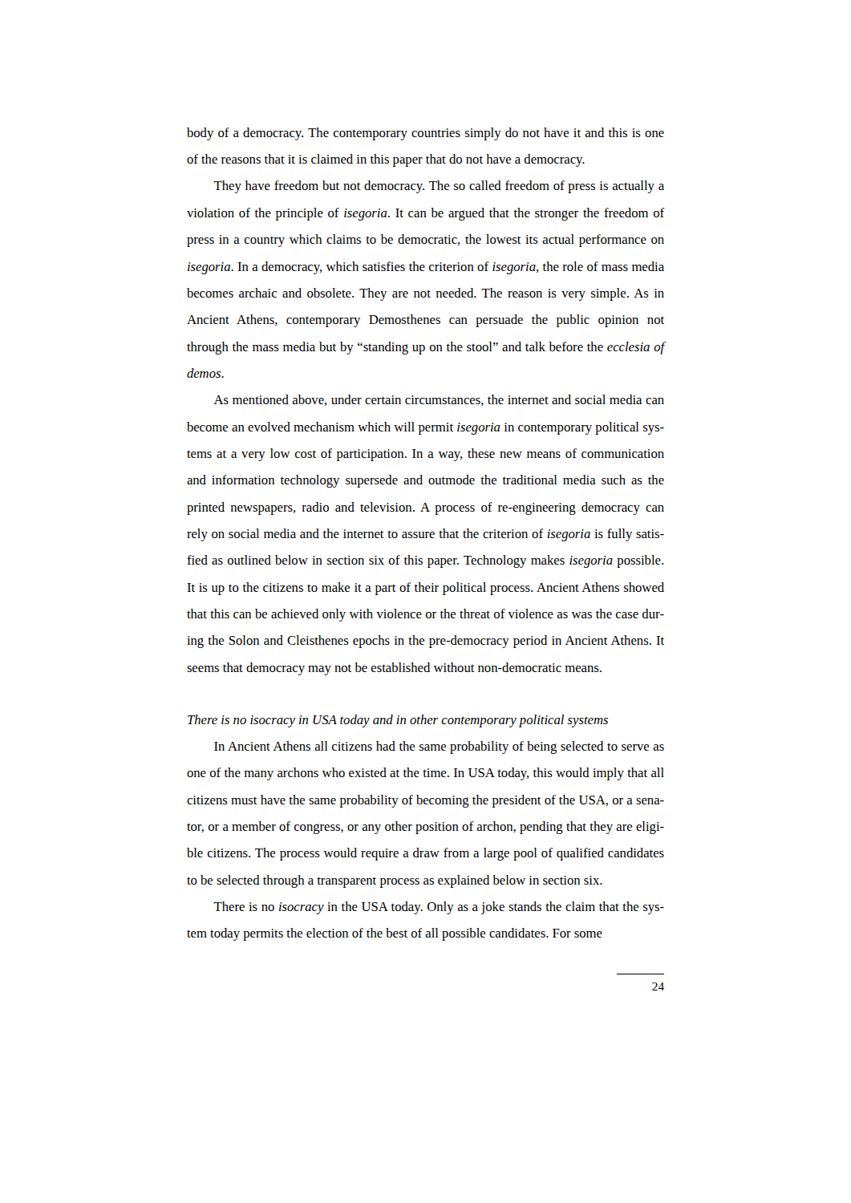body of a democracy. The contemporary countries simply do not have it and this is one of the reasons that it is claimed in this paper that do not have a democracy.
They have freedom but not democracy. The so called freedom of press is actually a violation of the principle of isegoria. It can be argued that the stronger the freedom of press in a country which claims to be democratic, the lowest its actual performance on isegoria. In a democracy, which satisfies the criterion of isegoria, the role of mass media becomes archaic and obsolete. They are not needed. The reason is very simple. As in Ancient Athens, contemporary Demosthenes can persuade the public opinion not through the mass media but by “standing up on the stool” and talk before the ecclesia of demos.
As mentioned above, under certain circumstances, the internet and social media can become an evolved mechanism which will permit isegoria in contemporary political systems at a very low cost of participation. In a way, these new means of communication and information technology supersede and outmode the traditional media such as the printed newspapers, radio and television. A process of re-engineering democracy can rely on social media and the internet to assure that the criterion of isegoria is fully satisfied as outlined below in section six of this paper. Technology makes isegoria possible. It is up to the citizens to make it a part of their political process. Ancient Athens showed that this can be achieved only with violence or the threat of violence as was the case during the Solon and Cleisthenes epochs in the pre-democracy period in Ancient Athens. It seems that democracy may not be established without non-democratic means.
There is no isocracy in USA today and in other contemporary political systems
In Ancient Athens all citizens had the same probability of being selected to serve as one of the many archons who existed at the time. In USA today, this would imply that all citizens must have the same probability of becoming the president of the USA, or a senator, or a member of congress, or any other position of archon, pending that they are eligible citizens. The process would require a draw from a large pool of qualified candidates to be selected through a transparent process as explained below in section six.
There is no isocracy in the USA today. Only as a joke stands the claim that the system today permits the election of the best of all possible candidates. For some
24